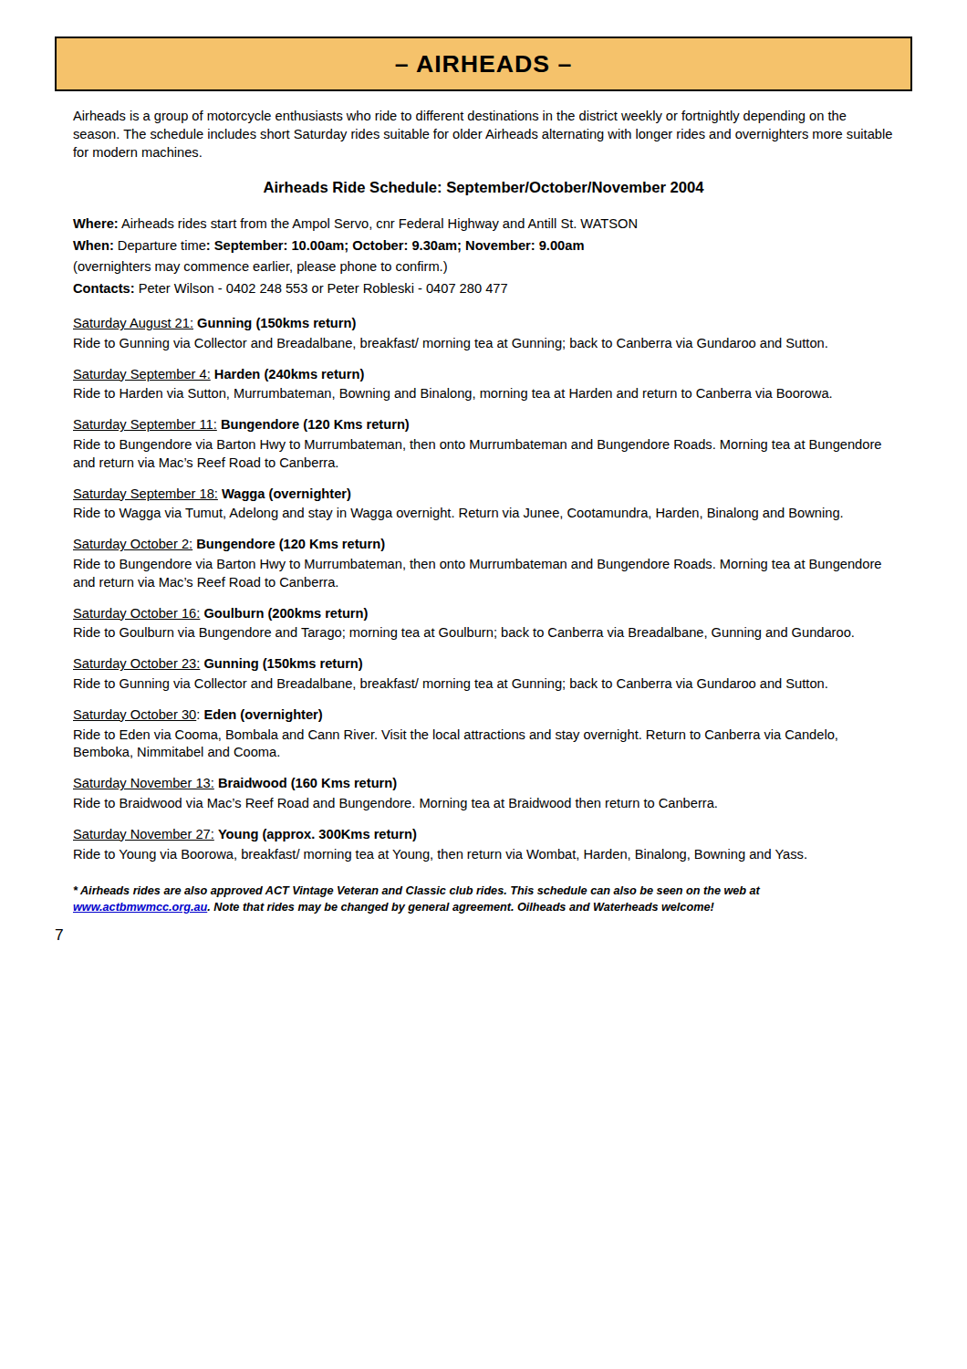– AIRHEADS –
Airheads is a group of motorcycle enthusiasts who ride to different destinations in the district weekly or fortnightly depending on the season. The schedule includes short Saturday rides suitable for older Airheads alternating with longer rides and overnighters more suitable for modern machines.
Airheads Ride Schedule: September/October/November 2004
Where: Airheads rides start from the Ampol Servo, cnr Federal Highway and Antill St. WATSON
When: Departure time: September: 10.00am; October: 9.30am; November: 9.00am
(overnighters may commence earlier, please phone to confirm.)
Contacts: Peter Wilson - 0402 248 553 or Peter Robleski - 0407 280 477
Saturday August 21: Gunning (150kms return)
Ride to Gunning via Collector and Breadalbane, breakfast/ morning tea at Gunning; back to Canberra via Gundaroo and Sutton.
Saturday September 4: Harden (240kms return)
Ride to Harden via Sutton, Murrumbateman, Bowning and Binalong, morning tea at Harden and return to Canberra via Boorowa.
Saturday September 11: Bungendore (120 Kms return)
Ride to Bungendore via Barton Hwy to Murrumbateman, then onto Murrumbateman and Bungendore Roads. Morning tea at Bungendore and return via Mac’s Reef Road to Canberra.
Saturday September 18: Wagga (overnighter)
Ride to Wagga via Tumut, Adelong and stay in Wagga overnight. Return via Junee, Cootamundra, Harden, Binalong and Bowning.
Saturday October 2: Bungendore (120 Kms return)
Ride to Bungendore via Barton Hwy to Murrumbateman, then onto Murrumbateman and Bungendore Roads. Morning tea at Bungendore and return via Mac’s Reef Road to Canberra.
Saturday October 16: Goulburn (200kms return)
Ride to Goulburn via Bungendore and Tarago; morning tea at Goulburn; back to Canberra via Breadalbane, Gunning and Gundaroo.
Saturday October 23: Gunning (150kms return)
Ride to Gunning via Collector and Breadalbane, breakfast/ morning tea at Gunning; back to Canberra via Gundaroo and Sutton.
Saturday October 30: Eden (overnighter)
Ride to Eden via Cooma, Bombala and Cann River. Visit the local attractions and stay overnight. Return to Canberra via Candelo, Bemboka, Nimmitabel and Cooma.
Saturday November 13: Braidwood (160 Kms return)
Ride to Braidwood via Mac’s Reef Road and Bungendore. Morning tea at Braidwood then return to Canberra.
Saturday November 27: Young (approx. 300Kms return)
Ride to Young via Boorowa, breakfast/ morning tea at Young, then return via Wombat, Harden, Binalong, Bowning and Yass.
* Airheads rides are also approved ACT Vintage Veteran and Classic club rides. This schedule can also be seen on the web at www.actbmwmcc.org.au. Note that rides may be changed by general agreement. Oilheads and Waterheads welcome!
7